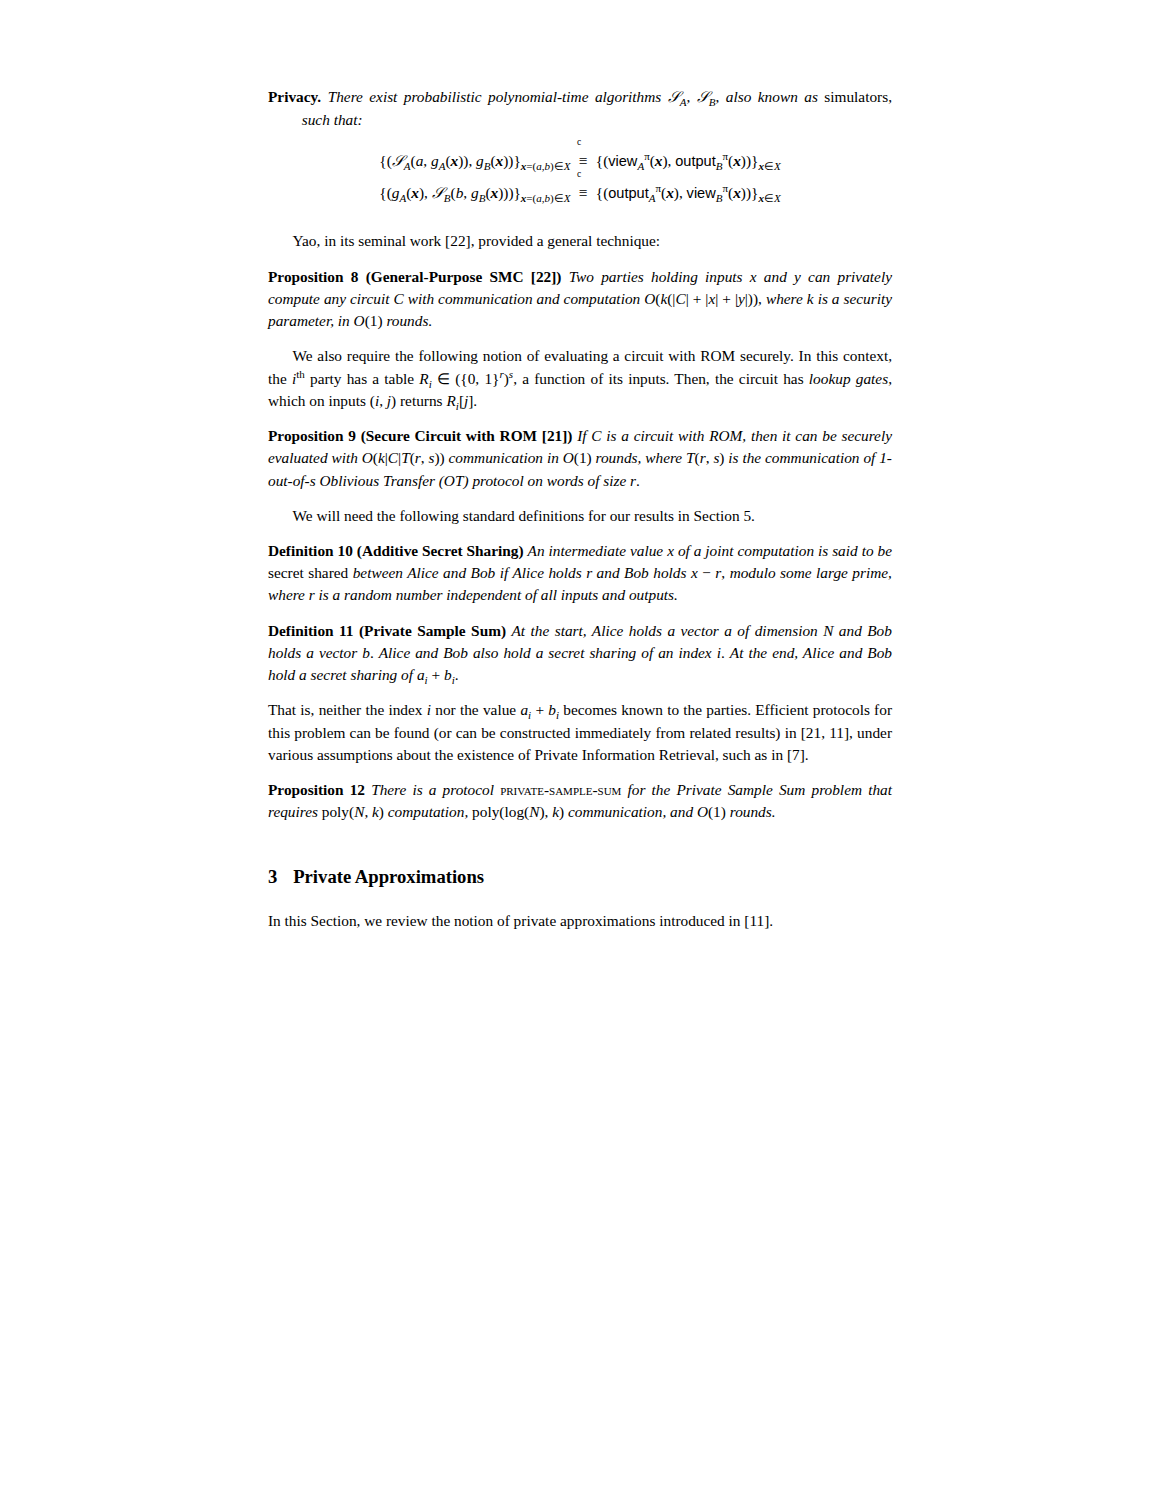Privacy. There exist probabilistic polynomial-time algorithms 𝒮A, 𝒮B, also known as simulators, such that:
{(𝒮A(a, gA(x)), gB(x))}x=(a,b)∈X c≡ {(viewAπ(x), outputBπ(x))}x∈X {(gA(x), 𝒮B(b, gB(x)))}x=(a,b)∈X c≡ {(outputAπ(x), viewBπ(x))}x∈X
Yao, in its seminal work [22], provided a general technique:
Proposition 8 (General-Purpose SMC [22]) Two parties holding inputs x and y can privately compute any circuit C with communication and computation O(k(|C| + |x| + |y|)), where k is a security parameter, in O(1) rounds.
We also require the following notion of evaluating a circuit with ROM securely. In this context, the ith party has a table Ri ∈ ({0, 1}r)s, a function of its inputs. Then, the circuit has lookup gates, which on inputs (i, j) returns Ri[j].
Proposition 9 (Secure Circuit with ROM [21]) If C is a circuit with ROM, then it can be securely evaluated with O(k|C|T(r, s)) communication in O(1) rounds, where T(r, s) is the communication of 1-out-of-s Oblivious Transfer (OT) protocol on words of size r.
We will need the following standard definitions for our results in Section 5.
Definition 10 (Additive Secret Sharing) An intermediate value x of a joint computation is said to be secret shared between Alice and Bob if Alice holds r and Bob holds x − r, modulo some large prime, where r is a random number independent of all inputs and outputs.
Definition 11 (Private Sample Sum) At the start, Alice holds a vector a of dimension N and Bob holds a vector b. Alice and Bob also hold a secret sharing of an index i. At the end, Alice and Bob hold a secret sharing of ai + bi.
That is, neither the index i nor the value ai + bi becomes known to the parties. Efficient protocols for this problem can be found (or can be constructed immediately from related results) in [21, 11], under various assumptions about the existence of Private Information Retrieval, such as in [7].
Proposition 12 There is a protocol private-sample-sum for the Private Sample Sum problem that requires poly(N, k) computation, poly(log(N), k) communication, and O(1) rounds.
3 Private Approximations
In this Section, we review the notion of private approximations introduced in [11].